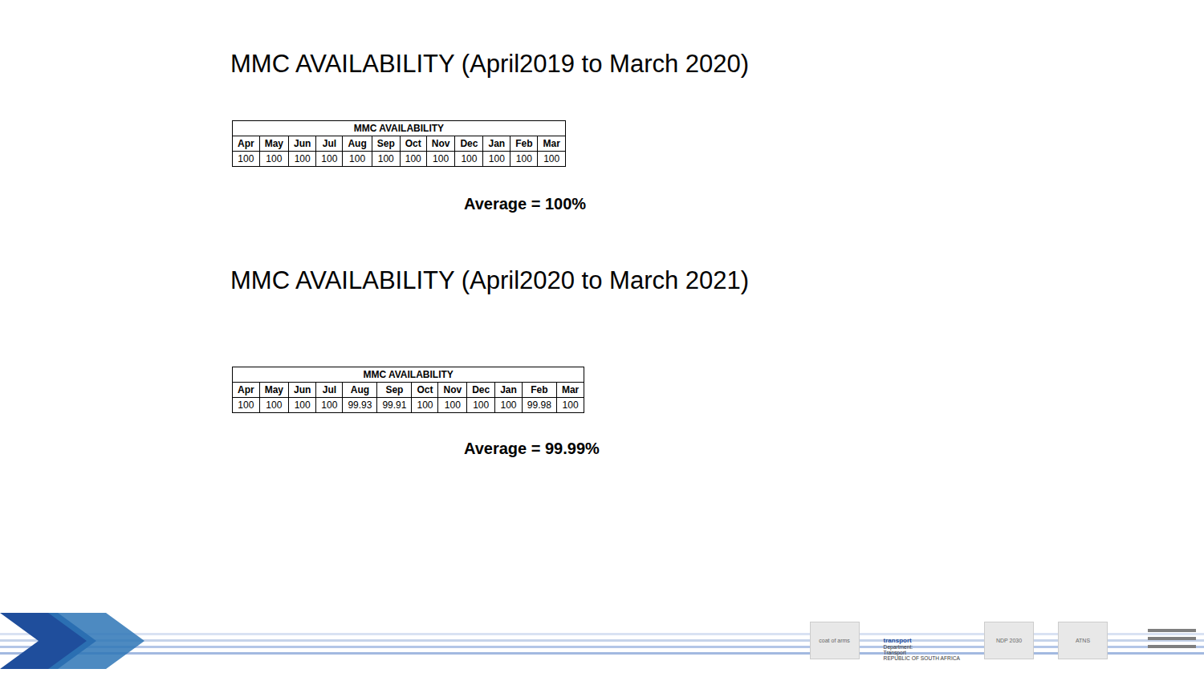MMC AVAILABILITY (April2019 to March 2020)
| MMC AVAILABILITY |
| --- |
| Apr | May | Jun | Jul | Aug | Sep | Oct | Nov | Dec | Jan | Feb | Mar |
| 100 | 100 | 100 | 100 | 100 | 100 | 100 | 100 | 100 | 100 | 100 | 100 |
Average = 100%
MMC AVAILABILITY (April2020 to March 2021)
| MMC AVAILABILITY |
| --- |
| Apr | May | Jun | Jul | Aug | Sep | Oct | Nov | Dec | Jan | Feb | Mar |
| 100 | 100 | 100 | 100 | 99.93 | 99.91 | 100 | 100 | 100 | 100 | 99.98 | 100 |
Average = 99.99%
coat of arms
transport Department: Transport REPUBLIC OF SOUTH AFRICA
NDP 2030
ATNS